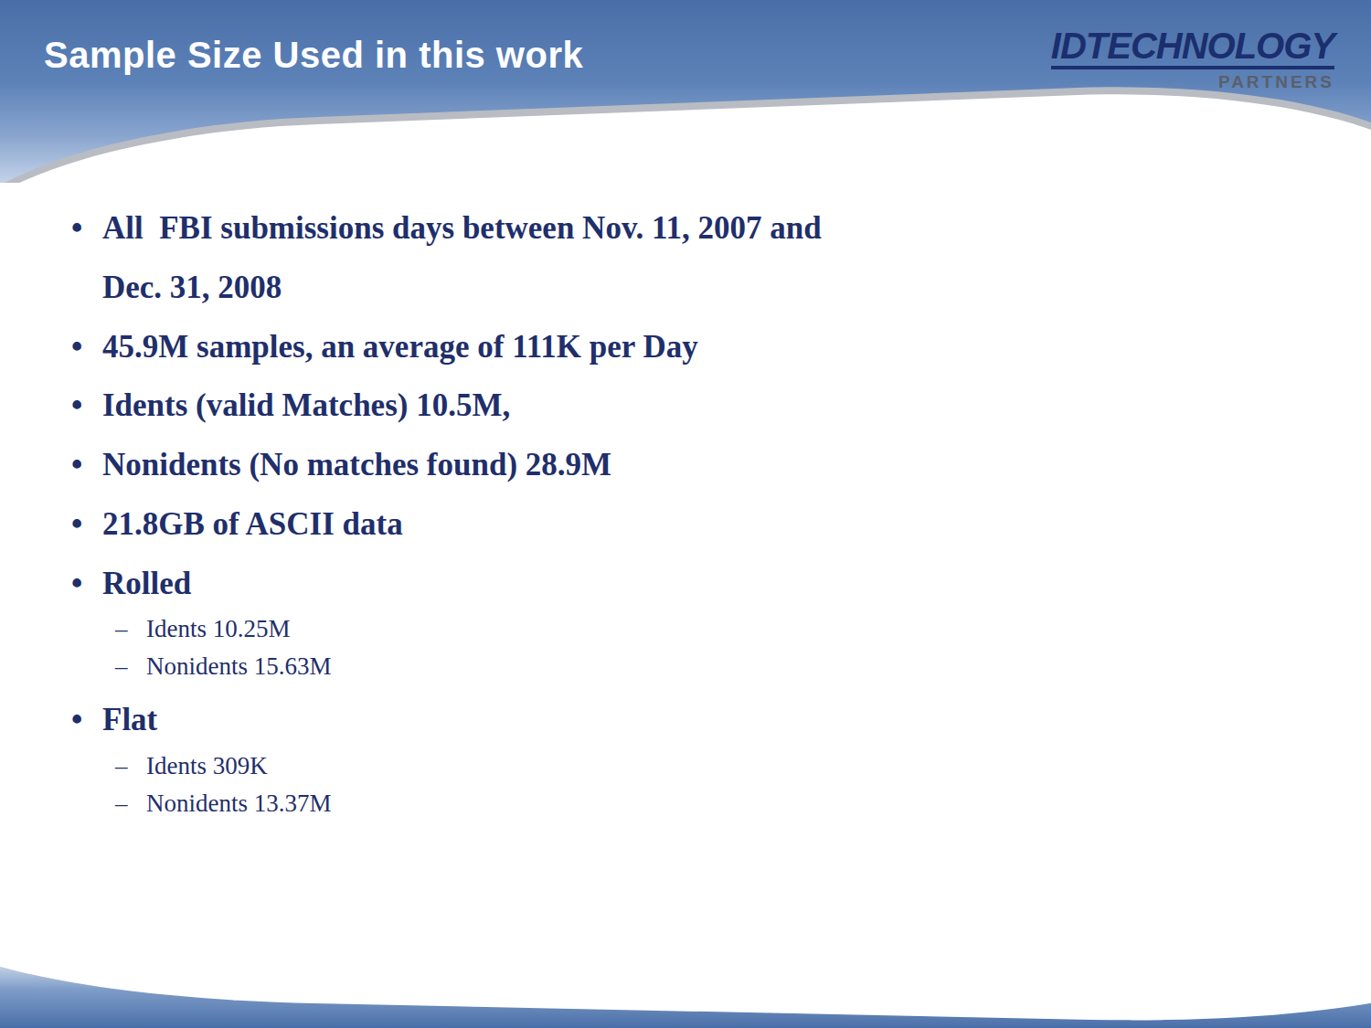Sample Size Used in this work
ID TECHNOLOGY
PARTNERS
All FBI submissions days between Nov. 11, 2007 and
Dec. 31, 2008
45.9M samples, an average of 111K per Day
Idents (valid Matches) 10.5M,
Nonidents (No matches found) 28.9M
21.8GB of ASCII data
Rolled
Idents 10.25M
Nonidents 15.63M
Flat
Idents 309K
Nonidents 13.37M